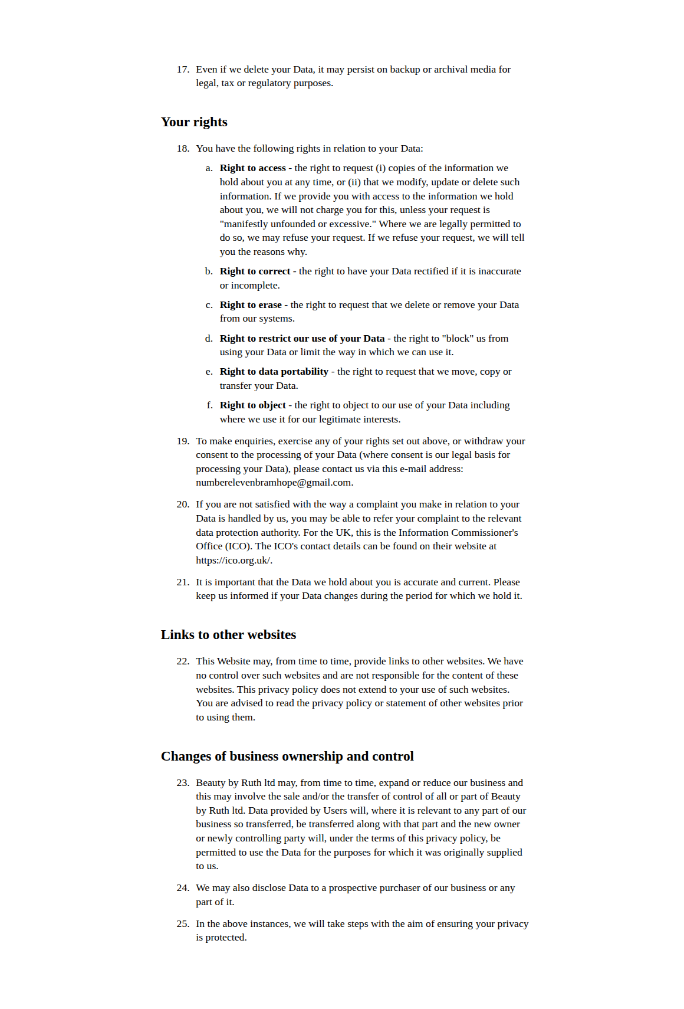17. Even if we delete your Data, it may persist on backup or archival media for legal, tax or regulatory purposes.
Your rights
18. You have the following rights in relation to your Data:
a. Right to access - the right to request (i) copies of the information we hold about you at any time, or (ii) that we modify, update or delete such information. If we provide you with access to the information we hold about you, we will not charge you for this, unless your request is "manifestly unfounded or excessive." Where we are legally permitted to do so, we may refuse your request. If we refuse your request, we will tell you the reasons why.
b. Right to correct - the right to have your Data rectified if it is inaccurate or incomplete.
c. Right to erase - the right to request that we delete or remove your Data from our systems.
d. Right to restrict our use of your Data - the right to "block" us from using your Data or limit the way in which we can use it.
e. Right to data portability - the right to request that we move, copy or transfer your Data.
f. Right to object - the right to object to our use of your Data including where we use it for our legitimate interests.
19. To make enquiries, exercise any of your rights set out above, or withdraw your consent to the processing of your Data (where consent is our legal basis for processing your Data), please contact us via this e-mail address: numberelevenbramhope@gmail.com.
20. If you are not satisfied with the way a complaint you make in relation to your Data is handled by us, you may be able to refer your complaint to the relevant data protection authority. For the UK, this is the Information Commissioner's Office (ICO). The ICO's contact details can be found on their website at https://ico.org.uk/.
21. It is important that the Data we hold about you is accurate and current. Please keep us informed if your Data changes during the period for which we hold it.
Links to other websites
22. This Website may, from time to time, provide links to other websites. We have no control over such websites and are not responsible for the content of these websites. This privacy policy does not extend to your use of such websites. You are advised to read the privacy policy or statement of other websites prior to using them.
Changes of business ownership and control
23. Beauty by Ruth ltd may, from time to time, expand or reduce our business and this may involve the sale and/or the transfer of control of all or part of Beauty by Ruth ltd. Data provided by Users will, where it is relevant to any part of our business so transferred, be transferred along with that part and the new owner or newly controlling party will, under the terms of this privacy policy, be permitted to use the Data for the purposes for which it was originally supplied to us.
24. We may also disclose Data to a prospective purchaser of our business or any part of it.
25. In the above instances, we will take steps with the aim of ensuring your privacy is protected.